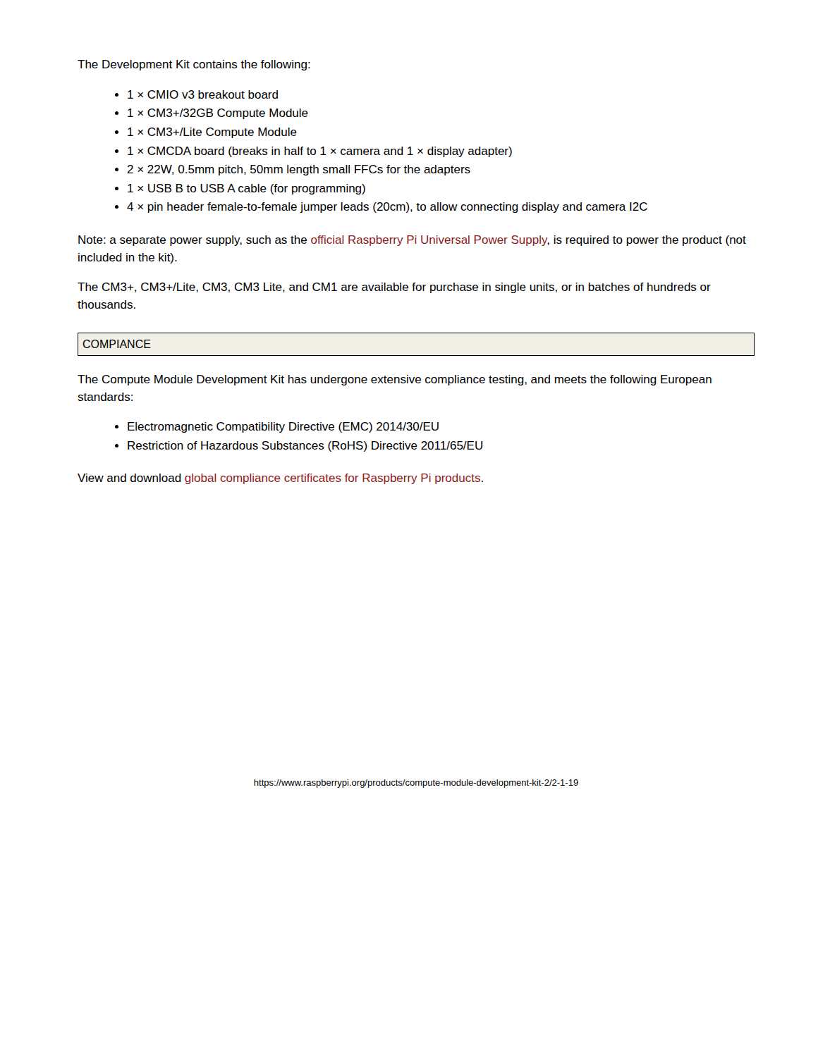The Development Kit contains the following:
1 × CMIO v3 breakout board
1 × CM3+/32GB Compute Module
1 × CM3+/Lite Compute Module
1 × CMCDA board (breaks in half to 1 × camera and 1 × display adapter)
2 × 22W, 0.5mm pitch, 50mm length small FFCs for the adapters
1 × USB B to USB A cable (for programming)
4 × pin header female-to-female jumper leads (20cm), to allow connecting display and camera I2C
Note: a separate power supply, such as the official Raspberry Pi Universal Power Supply, is required to power the product (not included in the kit).
The CM3+, CM3+/Lite, CM3, CM3 Lite, and CM1 are available for purchase in single units, or in batches of hundreds or thousands.
COMPIANCE
The Compute Module Development Kit has undergone extensive compliance testing, and meets the following European standards:
Electromagnetic Compatibility Directive (EMC) 2014/30/EU
Restriction of Hazardous Substances (RoHS) Directive 2011/65/EU
View and download global compliance certificates for Raspberry Pi products.
https://www.raspberrypi.org/products/compute-module-development-kit-2/2-1-19